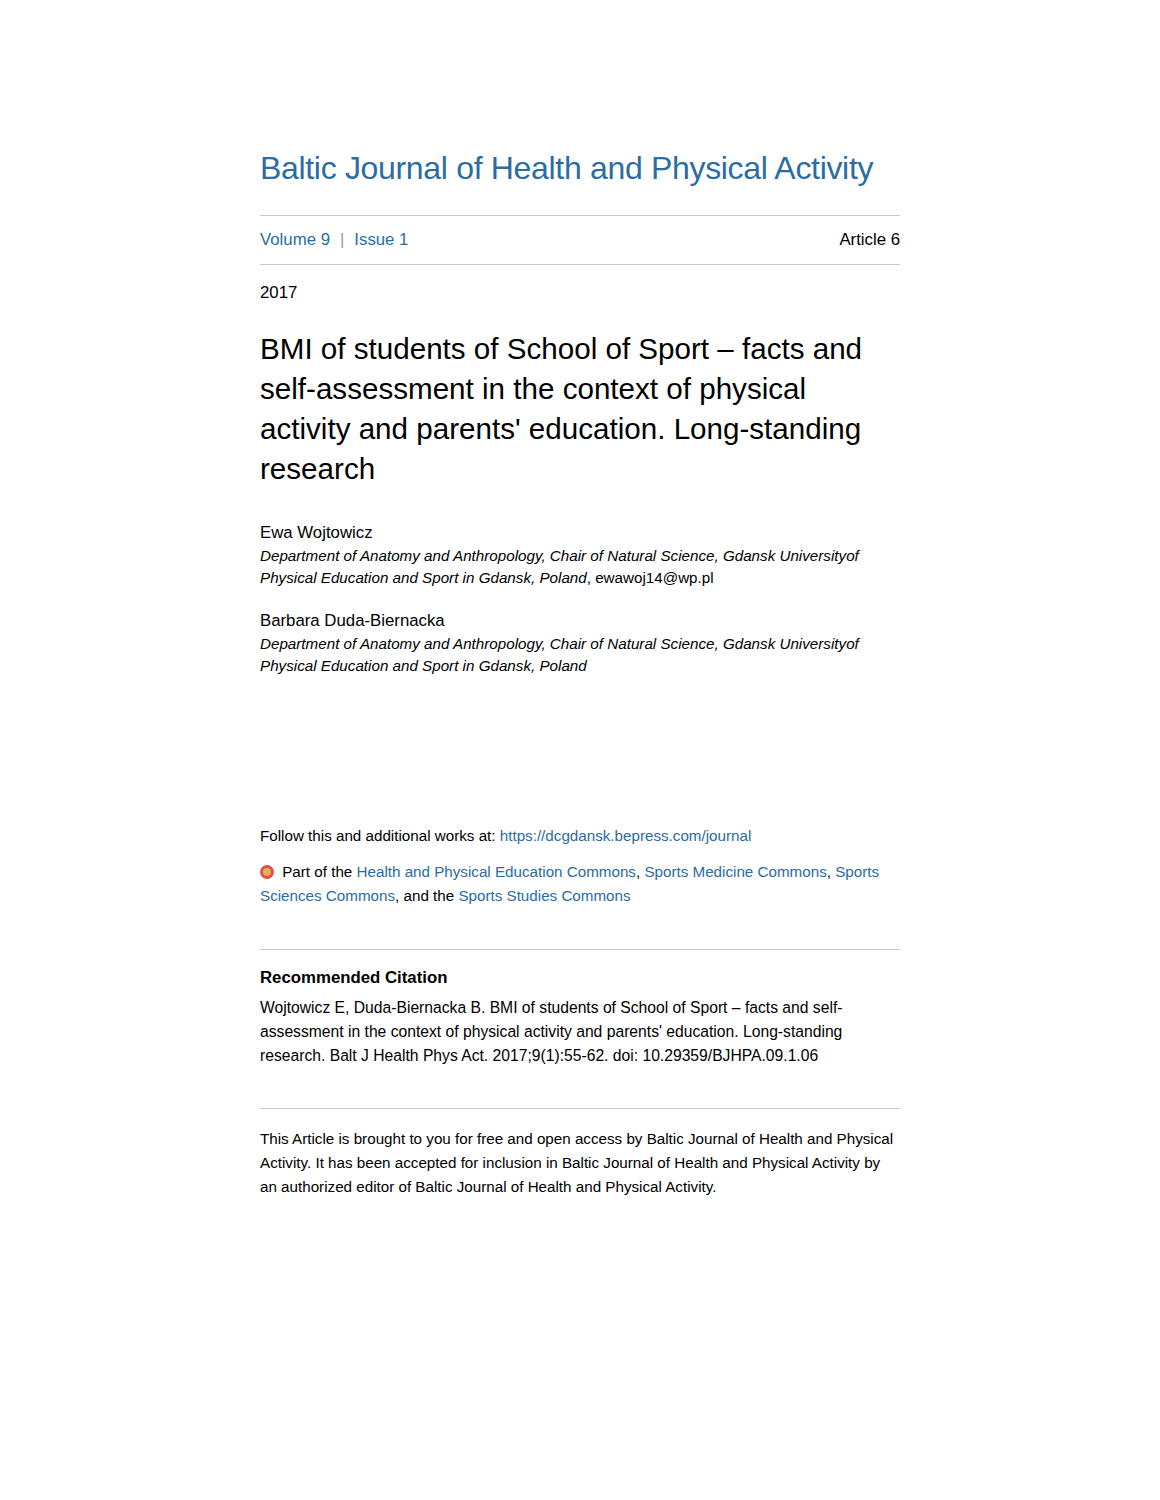Baltic Journal of Health and Physical Activity
Volume 9|Issue 1
Article 6
2017
BMI of students of School of Sport – facts and self-assessment in the context of physical activity and parents' education. Long-standing research
Ewa Wojtowicz
Department of Anatomy and Anthropology, Chair of Natural Science, Gdansk Universityof Physical Education and Sport in Gdansk, Poland, ewawoj14@wp.pl
Barbara Duda-Biernacka
Department of Anatomy and Anthropology, Chair of Natural Science, Gdansk Universityof Physical Education and Sport in Gdansk, Poland
Follow this and additional works at: https://dcgdansk.bepress.com/journal
Part of the Health and Physical Education Commons, Sports Medicine Commons, Sports Sciences Commons, and the Sports Studies Commons
Recommended Citation
Wojtowicz E, Duda-Biernacka B. BMI of students of School of Sport – facts and self-assessment in the context of physical activity and parents' education. Long-standing research. Balt J Health Phys Act. 2017;9(1):55-62. doi: 10.29359/BJHPA.09.1.06
This Article is brought to you for free and open access by Baltic Journal of Health and Physical Activity. It has been accepted for inclusion in Baltic Journal of Health and Physical Activity by an authorized editor of Baltic Journal of Health and Physical Activity.